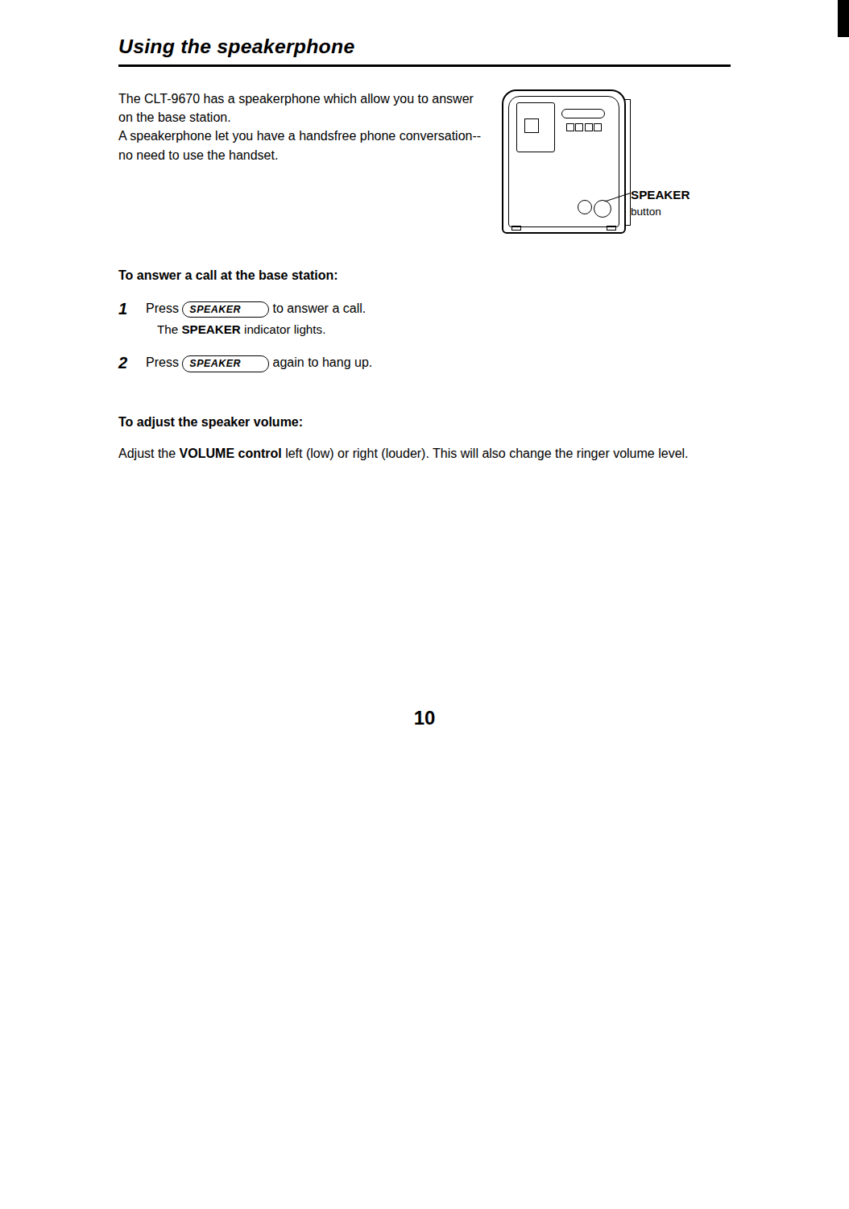Using the speakerphone
The CLT-9670 has a speakerphone which allow you to answer on the base station.
A speakerphone let you have a handsfree phone conversation--no need to use the handset.
SPEAKER button
To answer a call at the base station:
1 Press SPEAKER to answer a call. The SPEAKER indicator lights.
2 Press SPEAKER again to hang up.
To adjust the speaker volume:
Adjust the VOLUME control left (low) or right (louder). This will also change the ringer volume level.
10